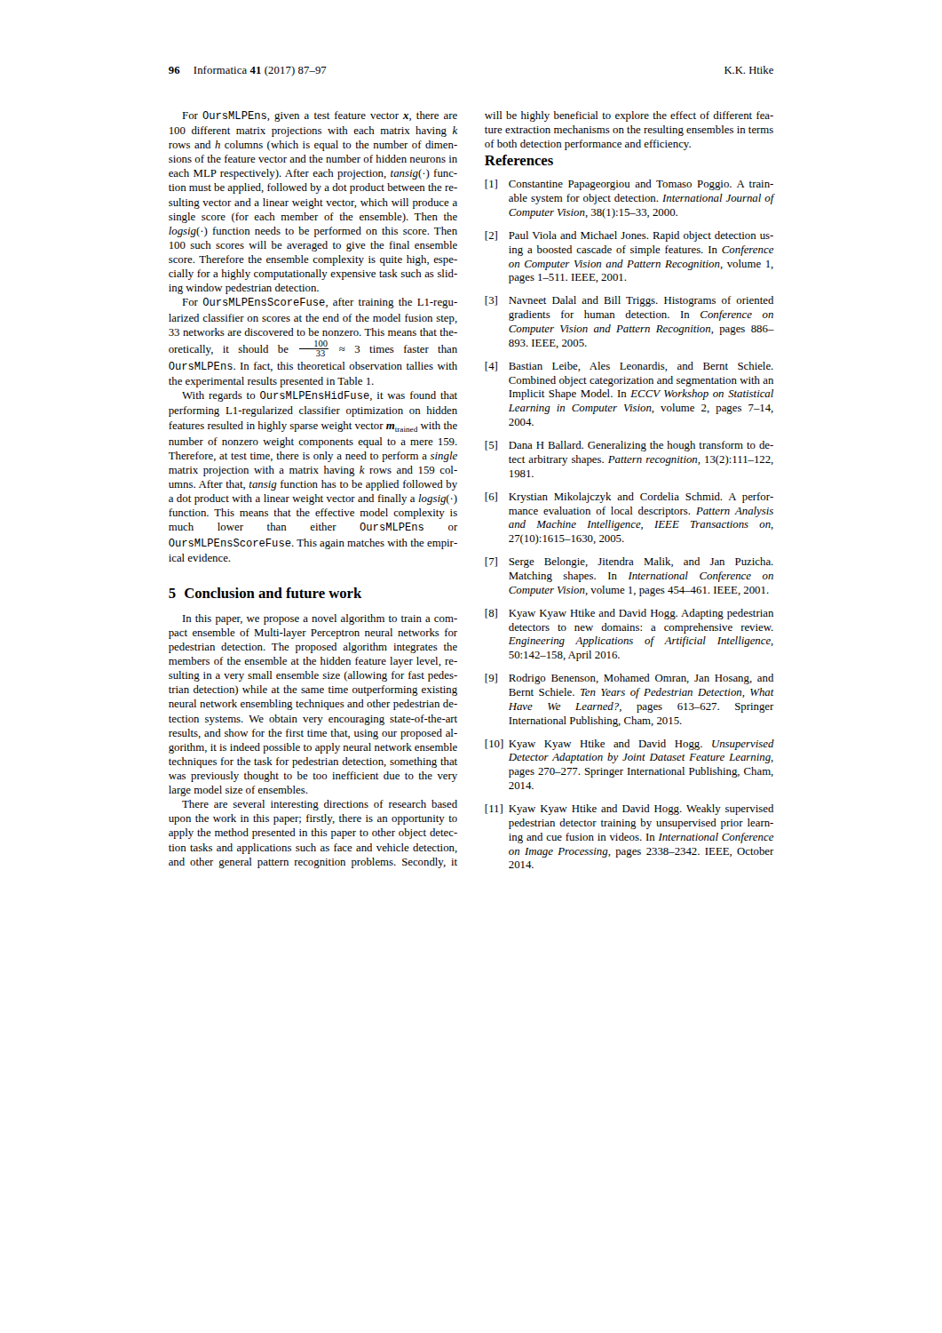96 Informatica 41 (2017) 87–97
K.K. Htike
For OursMLPEns, given a test feature vector x, there are 100 different matrix projections with each matrix having k rows and h columns (which is equal to the number of dimensions of the feature vector and the number of hidden neurons in each MLP respectively). After each projection, tansig(·) function must be applied, followed by a dot product between the resulting vector and a linear weight vector, which will produce a single score (for each member of the ensemble). Then the logsig(·) function needs to be performed on this score. Then 100 such scores will be averaged to give the final ensemble score. Therefore the ensemble complexity is quite high, especially for a highly computationally expensive task such as sliding window pedestrian detection.
For OursMLPEnsScoreFuse, after training the L1-regularized classifier on scores at the end of the model fusion step, 33 networks are discovered to be nonzero. This means that theoretically, it should be 10033 ≈ 3 times faster than OursMLPEns. In fact, this theoretical observation tallies with the experimental results presented in Table 1.
With regards to OursMLPEnsHidFuse, it was found that performing L1-regularized classifier optimization on hidden features resulted in highly sparse weight vector mtrained with the number of nonzero weight components equal to a mere 159. Therefore, at test time, there is only a need to perform a single matrix projection with a matrix having k rows and 159 columns. After that, tansig function has to be applied followed by a dot product with a linear weight vector and finally a logsig(·) function. This means that the effective model complexity is much lower than either OursMLPEns or OursMLPEnsScoreFuse. This again matches with the empirical evidence.
5 Conclusion and future work
In this paper, we propose a novel algorithm to train a compact ensemble of Multi-layer Perceptron neural networks for pedestrian detection. The proposed algorithm integrates the members of the ensemble at the hidden feature layer level, resulting in a very small ensemble size (allowing for fast pedestrian detection) while at the same time outperforming existing neural network ensembling techniques and other pedestrian detection systems. We obtain very encouraging state-of-the-art results, and show for the first time that, using our proposed algorithm, it is indeed possible to apply neural network ensemble techniques for the task for pedestrian detection, something that was previously thought to be too inefficient due to the very large model size of ensembles.
There are several interesting directions of research based upon the work in this paper; firstly, there is an opportunity to apply the method presented in this paper to other object detection tasks and applications such as face and vehicle detection, and other general pattern recognition problems. Secondly, it will be highly beneficial to explore the effect of different feature extraction mechanisms on the resulting ensembles in terms of both detection performance and efficiency.
References
Constantine Papageorgiou and Tomaso Poggio. A trainable system for object detection. International Journal of Computer Vision, 38(1):15–33, 2000.
Paul Viola and Michael Jones. Rapid object detection using a boosted cascade of simple features. In Conference on Computer Vision and Pattern Recognition, volume 1, pages 1–511. IEEE, 2001.
Navneet Dalal and Bill Triggs. Histograms of oriented gradients for human detection. In Conference on Computer Vision and Pattern Recognition, pages 886–893. IEEE, 2005.
Bastian Leibe, Ales Leonardis, and Bernt Schiele. Combined object categorization and segmentation with an Implicit Shape Model. In ECCV Workshop on Statistical Learning in Computer Vision, volume 2, pages 7–14, 2004.
Dana H Ballard. Generalizing the hough transform to detect arbitrary shapes. Pattern recognition, 13(2):111–122, 1981.
Krystian Mikolajczyk and Cordelia Schmid. A performance evaluation of local descriptors. Pattern Analysis and Machine Intelligence, IEEE Transactions on, 27(10):1615–1630, 2005.
Serge Belongie, Jitendra Malik, and Jan Puzicha. Matching shapes. In International Conference on Computer Vision, volume 1, pages 454–461. IEEE, 2001.
Kyaw Kyaw Htike and David Hogg. Adapting pedestrian detectors to new domains: a comprehensive review. Engineering Applications of Artificial Intelligence, 50:142–158, April 2016.
Rodrigo Benenson, Mohamed Omran, Jan Hosang, and Bernt Schiele. Ten Years of Pedestrian Detection, What Have We Learned?, pages 613–627. Springer International Publishing, Cham, 2015.
Kyaw Kyaw Htike and David Hogg. Unsupervised Detector Adaptation by Joint Dataset Feature Learning, pages 270–277. Springer International Publishing, Cham, 2014.
Kyaw Kyaw Htike and David Hogg. Weakly supervised pedestrian detector training by unsupervised prior learning and cue fusion in videos. In International Conference on Image Processing, pages 2338–2342. IEEE, October 2014.